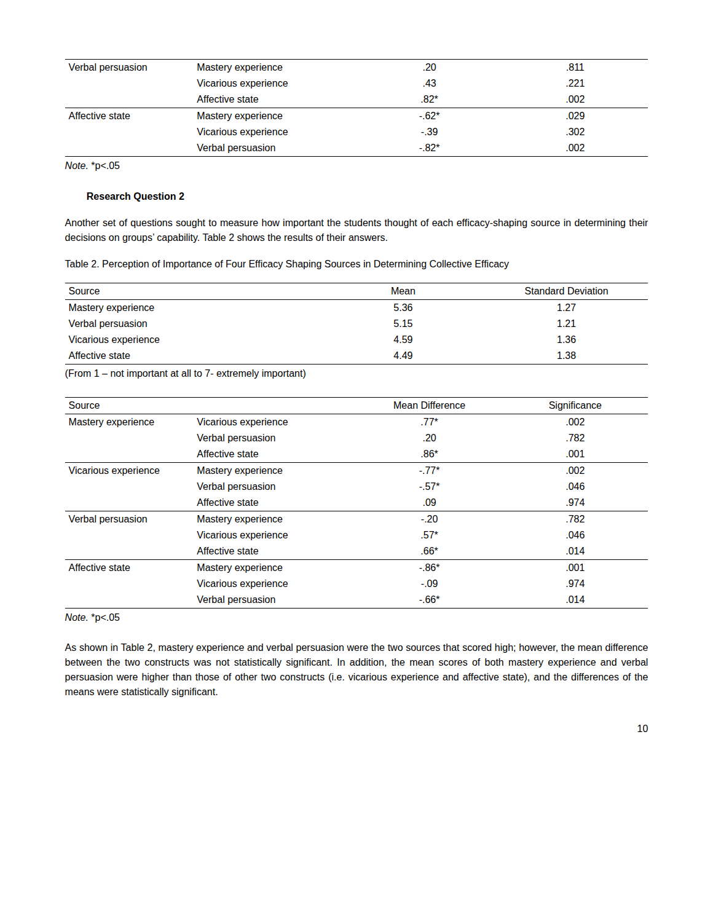| Verbal persuasion | Mastery experience | .20 | .811 |
| | Vicarious experience | .43 | .221 |
| | Affective state | .82* | .002 |
| Affective state | Mastery experience | -.62* | .029 |
| | Vicarious experience | -.39 | .302 |
| | Verbal persuasion | -.82* | .002 |
Note. *p<.05
Research Question 2
Another set of questions sought to measure how important the students thought of each efficacy-shaping source in determining their decisions on groups’ capability. Table 2 shows the results of their answers.
Table 2. Perception of Importance of Four Efficacy Shaping Sources in Determining Collective Efficacy
| Source | Mean | Standard Deviation |
| Mastery experience | 5.36 | 1.27 |
| Verbal persuasion | 5.15 | 1.21 |
| Vicarious experience | 4.59 | 1.36 |
| Affective state | 4.49 | 1.38 |
(From 1 – not important at all to 7- extremely important)
| Source | | Mean Difference | Significance |
| Mastery experience | Vicarious experience | .77* | .002 |
| | Verbal persuasion | .20 | .782 |
| | Affective state | .86* | .001 |
| Vicarious experience | Mastery experience | -.77* | .002 |
| | Verbal persuasion | -.57* | .046 |
| | Affective state | .09 | .974 |
| Verbal persuasion | Mastery experience | -.20 | .782 |
| | Vicarious experience | .57* | .046 |
| | Affective state | .66* | .014 |
| Affective state | Mastery experience | -.86* | .001 |
| | Vicarious experience | -.09 | .974 |
| | Verbal persuasion | -.66* | .014 |
Note. *p<.05
As shown in Table 2, mastery experience and verbal persuasion were the two sources that scored high; however, the mean difference between the two constructs was not statistically significant. In addition, the mean scores of both mastery experience and verbal persuasion were higher than those of other two constructs (i.e. vicarious experience and affective state), and the differences of the means were statistically significant.
10